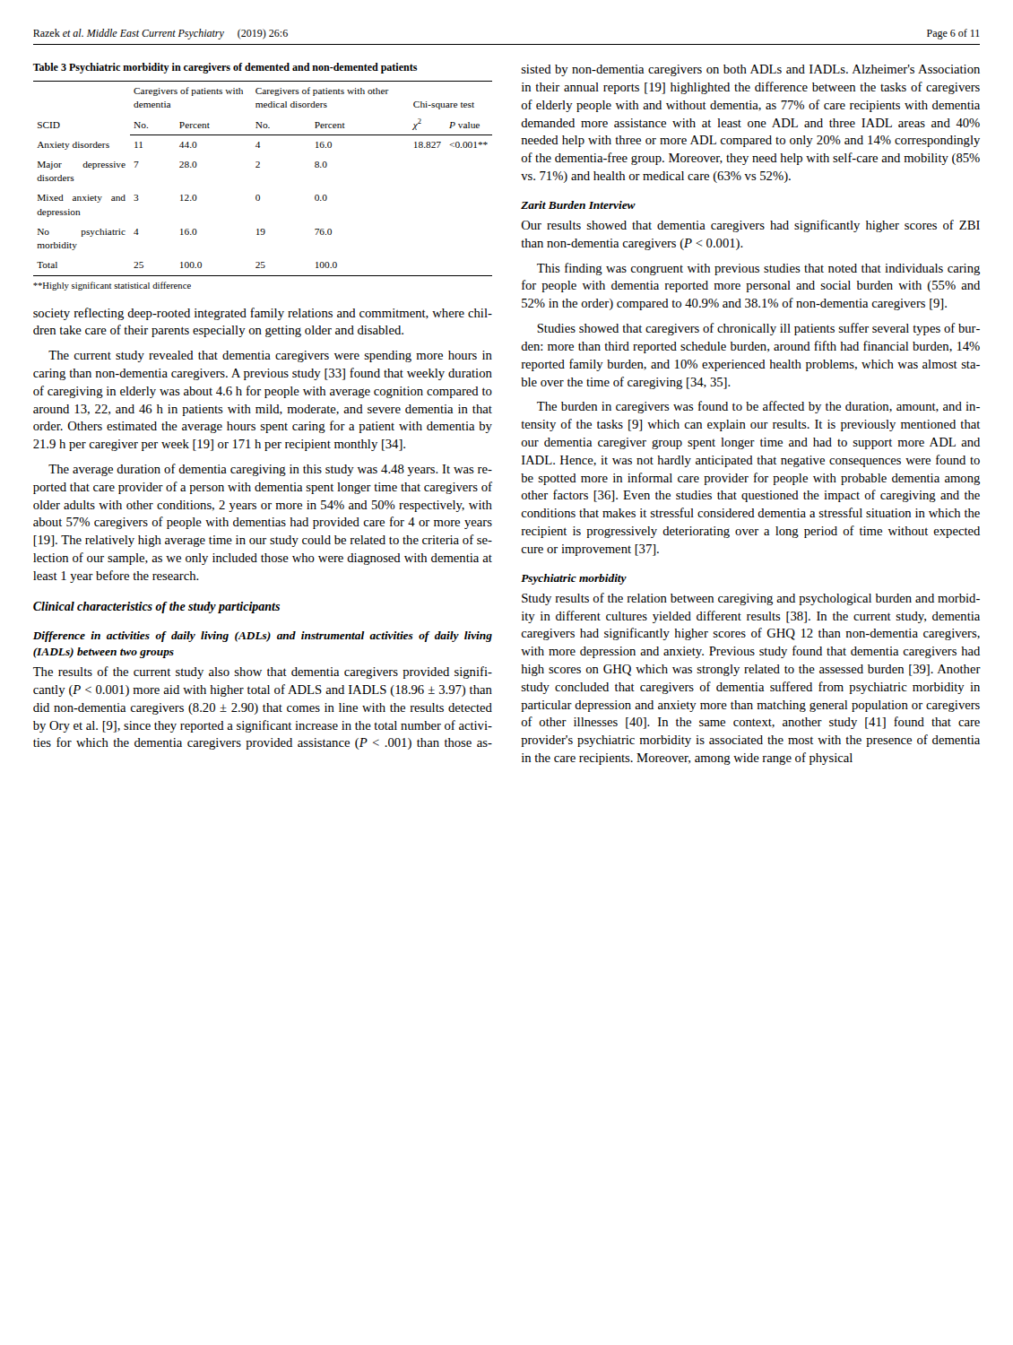Razek et al. Middle East Current Psychiatry (2019) 26:6
Page 6 of 11
Table 3 Psychiatric morbidity in caregivers of demented and non-demented patients
| SCID | Caregivers of patients with dementia | Caregivers of patients with other medical disorders | Chi-square test |
| --- | --- | --- | --- |
| No. | Percent | No. | Percent | χ 2 | P value |
| Anxiety disorders | 11 | 44.0 | 4 | 16.0 | 18.827 | <0.001** |
| Major depressive disorders | 7 | 28.0 | 2 | 8.0 | | |
| Mixed anxiety and depression | 3 | 12.0 | 0 | 0.0 | | |
| No psychiatric morbidity | 4 | 16.0 | 19 | 76.0 | | |
| Total | 25 | 100.0 | 25 | 100.0 | | |
**Highly significant statistical difference
society reflecting deep-rooted integrated family relations and commitment, where children take care of their parents especially on getting older and disabled.
The current study revealed that dementia caregivers were spending more hours in caring than non-dementia caregivers. A previous study [33] found that weekly duration of caregiving in elderly was about 4.6 h for people with average cognition compared to around 13, 22, and 46 h in patients with mild, moderate, and severe dementia in that order. Others estimated the average hours spent caring for a patient with dementia by 21.9 h per caregiver per week [19] or 171 h per recipient monthly [34].
The average duration of dementia caregiving in this study was 4.48 years. It was reported that care provider of a person with dementia spent longer time that caregivers of older adults with other conditions, 2 years or more in 54% and 50% respectively, with about 57% caregivers of people with dementias had provided care for 4 or more years [19]. The relatively high average time in our study could be related to the criteria of selection of our sample, as we only included those who were diagnosed with dementia at least 1 year before the research.
Clinical characteristics of the study participants
Difference in activities of daily living (ADLs) and instrumental activities of daily living (IADLs) between two groups
The results of the current study also show that dementia caregivers provided significantly (P < 0.001) more aid with higher total of ADLS and IADLS (18.96 ± 3.97) than did non-dementia caregivers (8.20 ± 2.90) that comes in line with the results detected by Ory et al. [9], since they reported a significant increase in the total number of activities for which the dementia caregivers provided assistance (P < .001) than those assisted by non-dementia caregivers on both ADLs and IADLs. Alzheimer's Association in their annual reports [19] highlighted the difference between the tasks of caregivers of elderly people with and without dementia, as 77% of care recipients with dementia demanded more assistance with at least one ADL and three IADL areas and 40% needed help with three or more ADL compared to only 20% and 14% correspondingly of the dementia-free group. Moreover, they need help with self-care and mobility (85% vs. 71%) and health or medical care (63% vs 52%).
Zarit Burden Interview
Our results showed that dementia caregivers had significantly higher scores of ZBI than non-dementia caregivers (P < 0.001).
This finding was congruent with previous studies that noted that individuals caring for people with dementia reported more personal and social burden with (55% and 52% in the order) compared to 40.9% and 38.1% of non-dementia caregivers [9].
Studies showed that caregivers of chronically ill patients suffer several types of burden: more than third reported schedule burden, around fifth had financial burden, 14% reported family burden, and 10% experienced health problems, which was almost stable over the time of caregiving [34, 35].
The burden in caregivers was found to be affected by the duration, amount, and intensity of the tasks [9] which can explain our results. It is previously mentioned that our dementia caregiver group spent longer time and had to support more ADL and IADL. Hence, it was not hardly anticipated that negative consequences were found to be spotted more in informal care provider for people with probable dementia among other factors [36]. Even the studies that questioned the impact of caregiving and the conditions that makes it stressful considered dementia a stressful situation in which the recipient is progressively deteriorating over a long period of time without expected cure or improvement [37].
Psychiatric morbidity
Study results of the relation between caregiving and psychological burden and morbidity in different cultures yielded different results [38]. In the current study, dementia caregivers had significantly higher scores of GHQ 12 than non-dementia caregivers, with more depression and anxiety. Previous study found that dementia caregivers had high scores on GHQ which was strongly related to the assessed burden [39]. Another study concluded that caregivers of dementia suffered from psychiatric morbidity in particular depression and anxiety more than matching general population or caregivers of other illnesses [40]. In the same context, another study [41] found that care provider's psychiatric morbidity is associated the most with the presence of dementia in the care recipients. Moreover, among wide range of physical